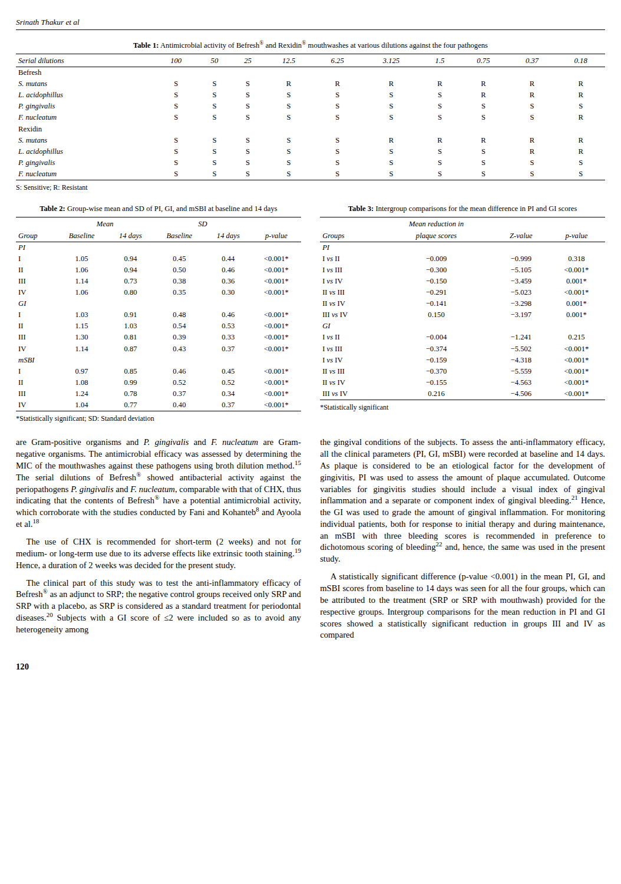Srinath Thakur et al
Table 1: Antimicrobial activity of Befresh® and Rexidin® mouthwashes at various dilutions against the four pathogens
| Serial dilutions | 100 | 50 | 25 | 12.5 | 6.25 | 3.125 | 1.5 | 0.75 | 0.37 | 0.18 |
| --- | --- | --- | --- | --- | --- | --- | --- | --- | --- | --- |
| Befresh |
| S. mutans | S | S | S | R | R | R | R | R | R | R |
| L. acidophillus | S | S | S | S | S | S | S | R | R | R |
| P. gingivalis | S | S | S | S | S | S | S | S | S | S |
| F. nucleatum | S | S | S | S | S | S | S | S | S | R |
| Rexidin |
| S. mutans | S | S | S | S | S | R | R | R | R | R |
| L. acidophillus | S | S | S | S | S | S | S | S | R | R |
| P. gingivalis | S | S | S | S | S | S | S | S | S | S |
| F. nucleatum | S | S | S | S | S | S | S | S | S | S |
S: Sensitive; R: Resistant
Table 2: Group-wise mean and SD of PI, GI, and mSBI at baseline and 14 days
| | Mean | SD | |
| --- | --- | --- | --- |
| Group | Baseline | 14 days | Baseline | 14 days | p-value |
| PI |
| I | 1.05 | 0.94 | 0.45 | 0.44 | <0.001* |
| II | 1.06 | 0.94 | 0.50 | 0.46 | <0.001* |
| III | 1.14 | 0.73 | 0.38 | 0.36 | <0.001* |
| IV | 1.06 | 0.80 | 0.35 | 0.30 | <0.001* |
| GI |
| I | 1.03 | 0.91 | 0.48 | 0.46 | <0.001* |
| II | 1.15 | 1.03 | 0.54 | 0.53 | <0.001* |
| III | 1.30 | 0.81 | 0.39 | 0.33 | <0.001* |
| IV | 1.14 | 0.87 | 0.43 | 0.37 | <0.001* |
| mSBI |
| I | 0.97 | 0.85 | 0.46 | 0.45 | <0.001* |
| II | 1.08 | 0.99 | 0.52 | 0.52 | <0.001* |
| III | 1.24 | 0.78 | 0.37 | 0.34 | <0.001* |
| IV | 1.04 | 0.77 | 0.40 | 0.37 | <0.001* |
*Statistically significant; SD: Standard deviation
Table 3: Intergroup comparisons for the mean difference in PI and GI scores
| | Mean reduction in | | |
| --- | --- | --- | --- |
| Groups | plaque scores | Z-value | p-value |
| PI |
| I vs II | −0.009 | −0.999 | 0.318 |
| I vs III | −0.300 | −5.105 | <0.001* |
| I vs IV | −0.150 | −3.459 | 0.001* |
| II vs III | −0.291 | −5.023 | <0.001* |
| II vs IV | −0.141 | −3.298 | 0.001* |
| III vs IV | 0.150 | −3.197 | 0.001* |
| GI |
| I vs II | −0.004 | −1.241 | 0.215 |
| I vs III | −0.374 | −5.502 | <0.001* |
| I vs IV | −0.159 | −4.318 | <0.001* |
| II vs III | −0.370 | −5.559 | <0.001* |
| II vs IV | −0.155 | −4.563 | <0.001* |
| III vs IV | 0.216 | −4.506 | <0.001* |
*Statistically significant
are Gram-positive organisms and P. gingivalis and F. nucleatum are Gram-negative organisms. The antimicrobial efficacy was assessed by determining the MIC of the mouthwashes against these pathogens using broth dilution method.15 The serial dilutions of Befresh® showed antibacterial activity against the periopathogens P. gingivalis and F. nucleatum, comparable with that of CHX, thus indicating that the contents of Befresh® have a potential antimicrobial activity, which corroborate with the studies conducted by Fani and Kohanteb8 and Ayoola et al.18
The use of CHX is recommended for short-term (2 weeks) and not for medium- or long-term use due to its adverse effects like extrinsic tooth staining.19 Hence, a duration of 2 weeks was decided for the present study.
The clinical part of this study was to test the anti-inflammatory efficacy of Befresh® as an adjunct to SRP; the negative control groups received only SRP and SRP with a placebo, as SRP is considered as a standard treatment for periodontal diseases.20 Subjects with a GI score of ≤2 were included so as to avoid any heterogeneity among
the gingival conditions of the subjects. To assess the anti-inflammatory efficacy, all the clinical parameters (PI, GI, mSBI) were recorded at baseline and 14 days. As plaque is considered to be an etiological factor for the development of gingivitis, PI was used to assess the amount of plaque accumulated. Outcome variables for gingivitis studies should include a visual index of gingival inflammation and a separate or component index of gingival bleeding.21 Hence, the GI was used to grade the amount of gingival inflammation. For monitoring individual patients, both for response to initial therapy and during maintenance, an mSBI with three bleeding scores is recommended in preference to dichotomous scoring of bleeding22 and, hence, the same was used in the present study.
A statistically significant difference (p-value <0.001) in the mean PI, GI, and mSBI scores from baseline to 14 days was seen for all the four groups, which can be attributed to the treatment (SRP or SRP with mouthwash) provided for the respective groups. Intergroup comparisons for the mean reduction in PI and GI scores showed a statistically significant reduction in groups III and IV as compared
120